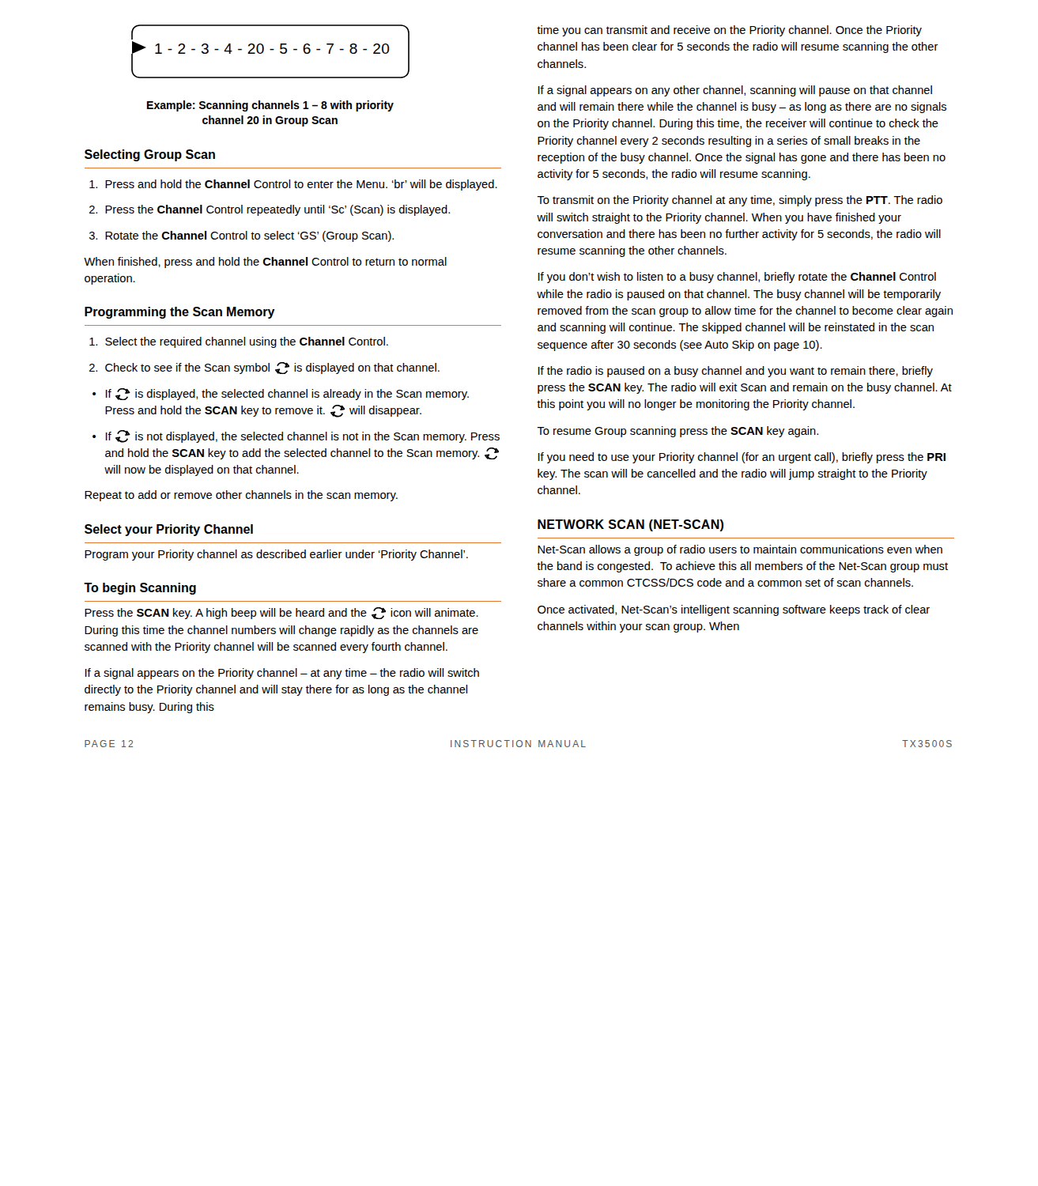1 - 2 - 3 - 4 - 20 - 5 - 6 - 7 - 8 - 20
Example: Scanning channels 1 – 8 with priority
channel 20 in Group Scan
Selecting Group Scan
Press and hold the Channel Control to enter the Menu. ‘br’ will be displayed.
Press the Channel Control repeatedly until ‘Sc’ (Scan) is displayed.
Rotate the Channel Control to select ‘GS’ (Group Scan).
When finished, press and hold the Channel Control to return to normal operation.
Programming the Scan Memory
Select the required channel using the Channel Control.
Check to see if the Scan symbol is displayed on that channel.
If is displayed, the selected channel is already in the Scan memory. Press and hold the SCAN key to remove it. will disappear.
If is not displayed, the selected channel is not in the Scan memory. Press and hold the SCAN key to add the selected channel to the Scan memory. will now be displayed on that channel.
Repeat to add or remove other channels in the scan memory.
Select your Priority Channel
Program your Priority channel as described earlier under ‘Priority Channel’.
To begin Scanning
Press the SCAN key. A high beep will be heard and the icon will animate. During this time the channel numbers will change rapidly as the channels are scanned with the Priority channel will be scanned every fourth channel.
If a signal appears on the Priority channel – at any time – the radio will switch directly to the Priority channel and will stay there for as long as the channel remains busy. During this
time you can transmit and receive on the Priority channel. Once the Priority channel has been clear for 5 seconds the radio will resume scanning the other channels.
If a signal appears on any other channel, scanning will pause on that channel and will remain there while the channel is busy – as long as there are no signals on the Priority channel. During this time, the receiver will continue to check the Priority channel every 2 seconds resulting in a series of small breaks in the reception of the busy channel. Once the signal has gone and there has been no activity for 5 seconds, the radio will resume scanning.
To transmit on the Priority channel at any time, simply press the PTT. The radio will switch straight to the Priority channel. When you have finished your conversation and there has been no further activity for 5 seconds, the radio will resume scanning the other channels.
If you don’t wish to listen to a busy channel, briefly rotate the Channel Control while the radio is paused on that channel. The busy channel will be temporarily removed from the scan group to allow time for the channel to become clear again and scanning will continue. The skipped channel will be reinstated in the scan sequence after 30 seconds (see Auto Skip on page 10).
If the radio is paused on a busy channel and you want to remain there, briefly press the SCAN key. The radio will exit Scan and remain on the busy channel. At this point you will no longer be monitoring the Priority channel.
To resume Group scanning press the SCAN key again.
If you need to use your Priority channel (for an urgent call), briefly press the PRI key. The scan will be cancelled and the radio will jump straight to the Priority channel.
Network Scan (Net-Scan)
Net-Scan allows a group of radio users to maintain communications even when the band is congested. To achieve this all members of the Net-Scan group must share a common CTCSS/DCS code and a common set of scan channels.
Once activated, Net-Scan’s intelligent scanning software keeps track of clear channels within your scan group. When
PAGE 12
INSTRUCTION MANUAL
TX3500S